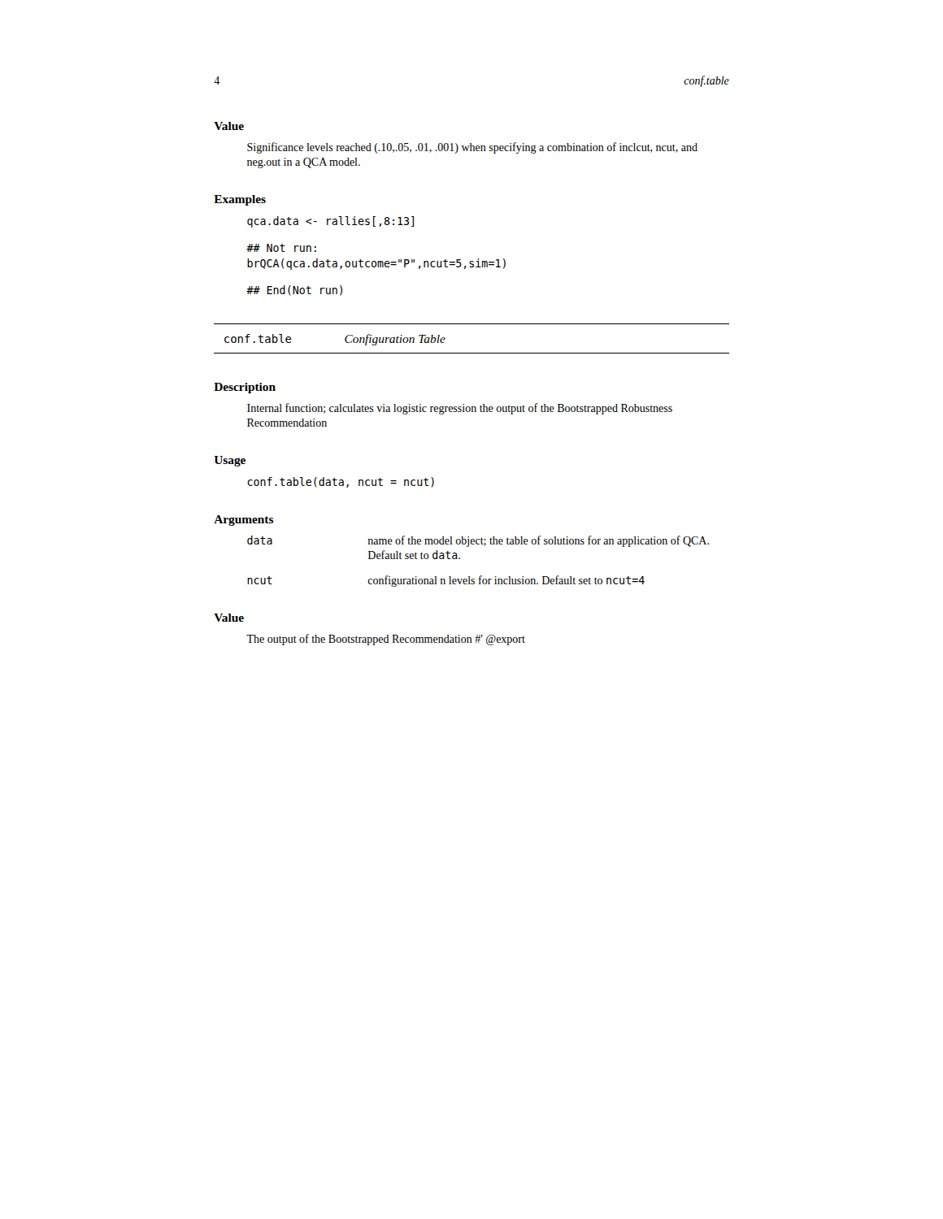4 conf.table
Value
Significance levels reached (.10,.05, .01, .001) when specifying a combination of inclcut, ncut, and neg.out in a QCA model.
Examples
qca.data <- rallies[,8:13]
## Not run:
brQCA(qca.data,outcome="P",ncut=5,sim=1)
## End(Not run)
conf.table Configuration Table
Description
Internal function; calculates via logistic regression the output of the Bootstrapped Robustness Recommendation
Usage
conf.table(data, ncut = ncut)
Arguments
data
name of the model object; the table of solutions for an application of QCA. Default set to data.
ncut
configurational n levels for inclusion. Default set to ncut=4
Value
The output of the Bootstrapped Recommendation #' @export